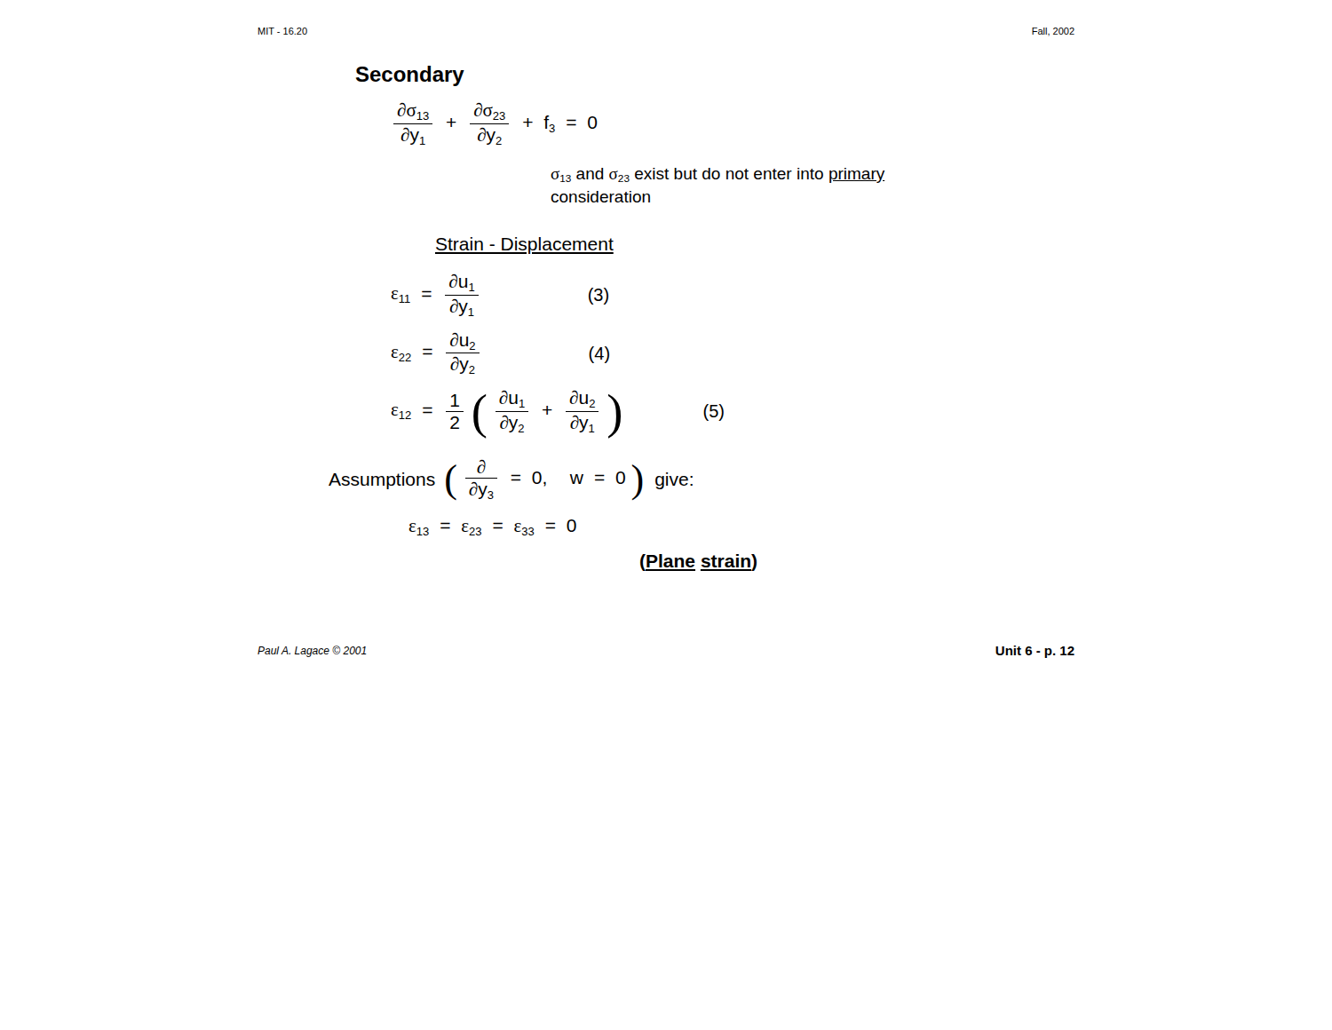MIT - 16.20 Fall, 2002
Secondary
∂σ13 ∂y1 + ∂σ23 ∂y2 + f3 = 0
σ13 and σ23 exist but do not enter into primary
consideration
Strain - Displacement
ε11 = ∂u1 ∂y1 (3)
ε22 = ∂u2 ∂y2 (4)
ε12 = 1 2 ( ∂u1 ∂y2 + ∂u2 ∂y1 ) (5)
Assumptions ( ∂ ∂y3 = 0, w = 0 ) give:
ε13 = ε23 = ε33 = 0
(Plane strain)
Paul A. Lagace © 2001 Unit 6 - p. 12